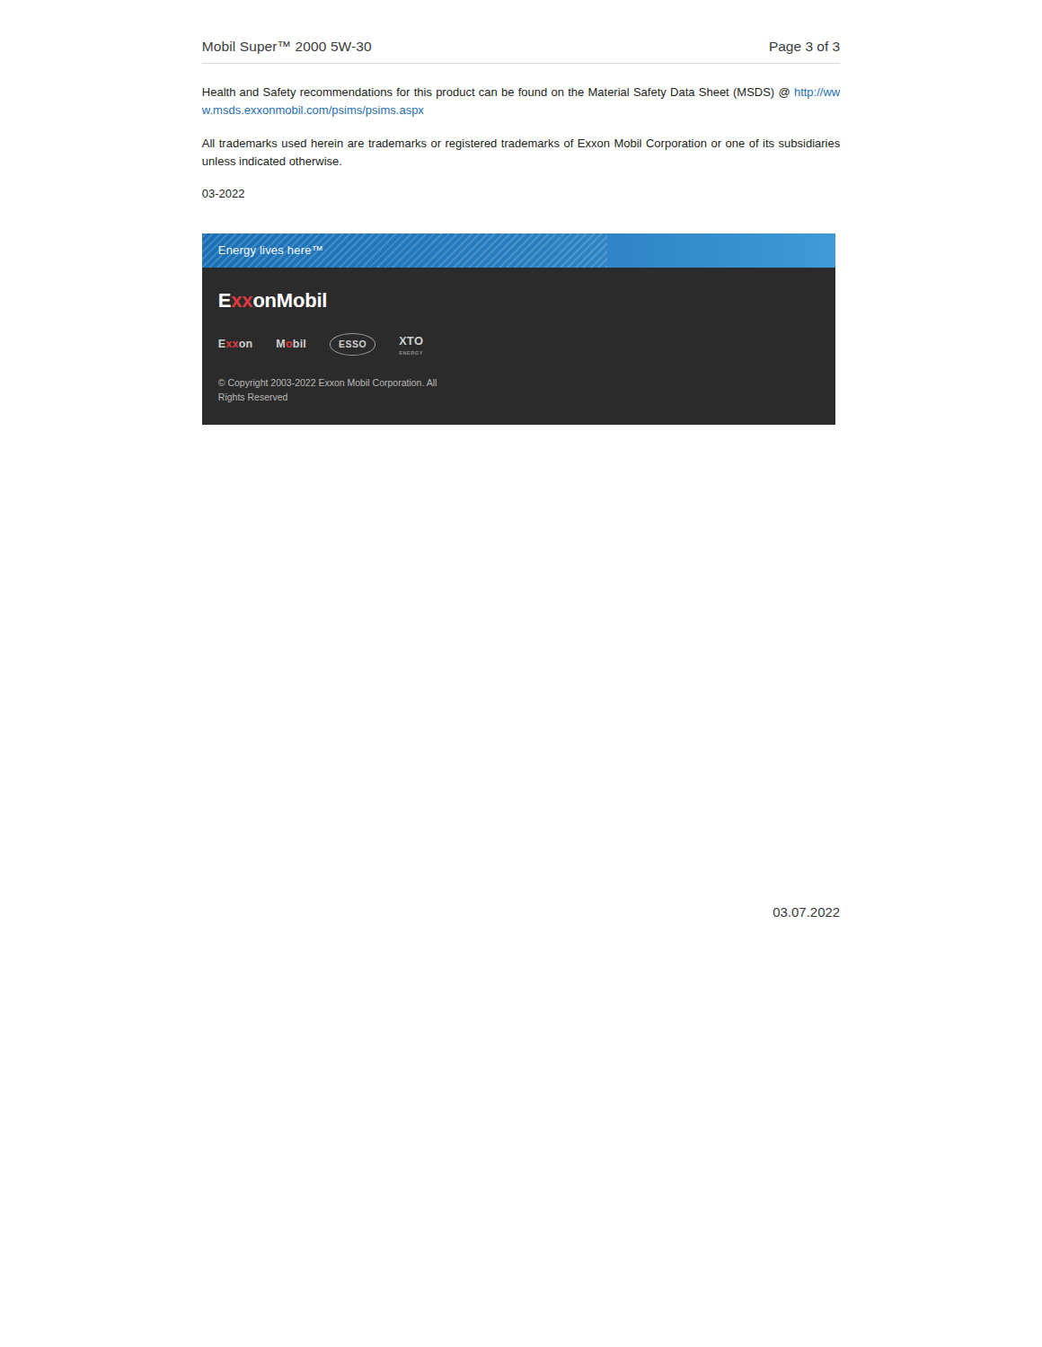Mobil Super™ 2000 5W-30
Page 3 of 3
Health and Safety recommendations for this product can be found on the Material Safety Data Sheet (MSDS) @ http://www.msds.exxonmobil.com/psims/psims.aspx
All trademarks used herein are trademarks or registered trademarks of Exxon Mobil Corporation or one of its subsidiaries unless indicated otherwise.
03-2022
Energy lives here™
ExxonMobil
Exxon Mobil ESSO XTOENERGY
© Copyright 2003-2022 Exxon Mobil Corporation. All Rights Reserved
03.07.2022